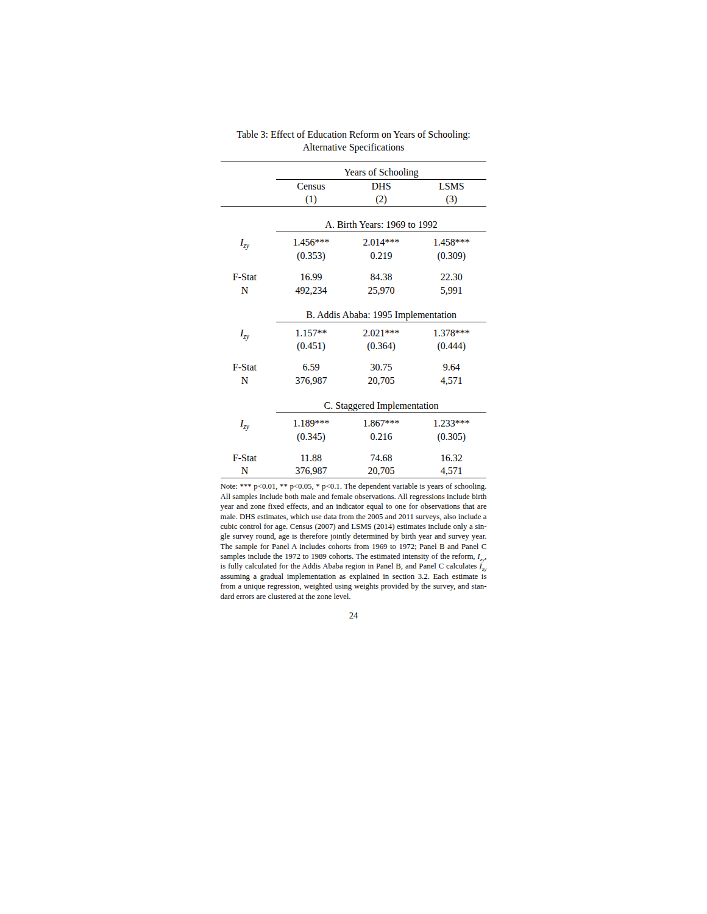Table 3: Effect of Education Reform on Years of Schooling:
Alternative Specifications
| | Years of Schooling |
| | Census | DHS | LSMS |
| | (1) | (2) | (3) |
| | A. Birth Years: 1969 to 1992 |
| I zy | 1.456*** | 2.014*** | 1.458*** |
| | (0.353) | 0.219 | (0.309) |
| F-Stat | 16.99 | 84.38 | 22.30 |
| N | 492,234 | 25,970 | 5,991 |
| | B. Addis Ababa: 1995 Implementation |
| I zy | 1.157** | 2.021*** | 1.378*** |
| | (0.451) | (0.364) | (0.444) |
| F-Stat | 6.59 | 30.75 | 9.64 |
| N | 376,987 | 20,705 | 4,571 |
| | C. Staggered Implementation |
| I zy | 1.189*** | 1.867*** | 1.233*** |
| | (0.345) | 0.216 | (0.305) |
| F-Stat | 11.88 | 74.68 | 16.32 |
| N | 376,987 | 20,705 | 4,571 |
Note: *** p<0.01, ** p<0.05, * p<0.1. The dependent variable is years of schooling. All samples include both male and female observations. All regressions include birth year and zone fixed effects, and an indicator equal to one for observations that are male. DHS estimates, which use data from the 2005 and 2011 surveys, also include a cubic control for age. Census (2007) and LSMS (2014) estimates include only a single survey round, age is therefore jointly determined by birth year and survey year. The sample for Panel A includes cohorts from 1969 to 1972; Panel B and Panel C samples include the 1972 to 1989 cohorts. The estimated intensity of the reform, Izy, is fully calculated for the Addis Ababa region in Panel B, and Panel C calculates Izy assuming a gradual implementation as explained in section 3.2. Each estimate is from a unique regression, weighted using weights provided by the survey, and standard errors are clustered at the zone level.
24